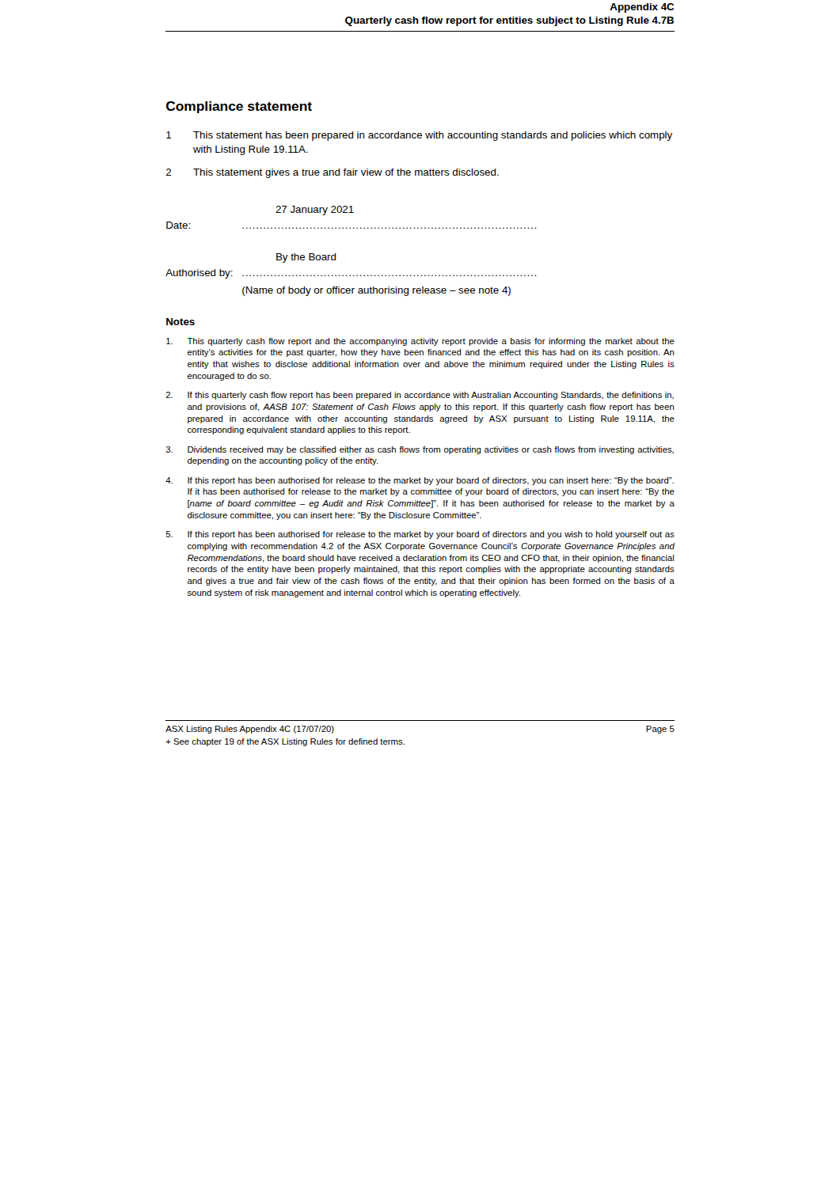Appendix 4C Quarterly cash flow report for entities subject to Listing Rule 4.7B
Compliance statement
This statement has been prepared in accordance with accounting standards and policies which comply with Listing Rule 19.11A.
This statement gives a true and fair view of the matters disclosed.
Date:
27 January 2021 ...................................................................................
Authorised by:
By the Board ...................................................................................
(Name of body or officer authorising release – see note 4)
Notes
This quarterly cash flow report and the accompanying activity report provide a basis for informing the market about the entity’s activities for the past quarter, how they have been financed and the effect this has had on its cash position. An entity that wishes to disclose additional information over and above the minimum required under the Listing Rules is encouraged to do so.
If this quarterly cash flow report has been prepared in accordance with Australian Accounting Standards, the definitions in, and provisions of, AASB 107: Statement of Cash Flows apply to this report. If this quarterly cash flow report has been prepared in accordance with other accounting standards agreed by ASX pursuant to Listing Rule 19.11A, the corresponding equivalent standard applies to this report.
Dividends received may be classified either as cash flows from operating activities or cash flows from investing activities, depending on the accounting policy of the entity.
If this report has been authorised for release to the market by your board of directors, you can insert here: “By the board”. If it has been authorised for release to the market by a committee of your board of directors, you can insert here: “By the [name of board committee – eg Audit and Risk Committee]”. If it has been authorised for release to the market by a disclosure committee, you can insert here: “By the Disclosure Committee”.
If this report has been authorised for release to the market by your board of directors and you wish to hold yourself out as complying with recommendation 4.2 of the ASX Corporate Governance Council’s Corporate Governance Principles and Recommendations, the board should have received a declaration from its CEO and CFO that, in their opinion, the financial records of the entity have been properly maintained, that this report complies with the appropriate accounting standards and gives a true and fair view of the cash flows of the entity, and that their opinion has been formed on the basis of a sound system of risk management and internal control which is operating effectively.
ASX Listing Rules Appendix 4C (17/07/20)
+ See chapter 19 of the ASX Listing Rules for defined terms.
Page 5